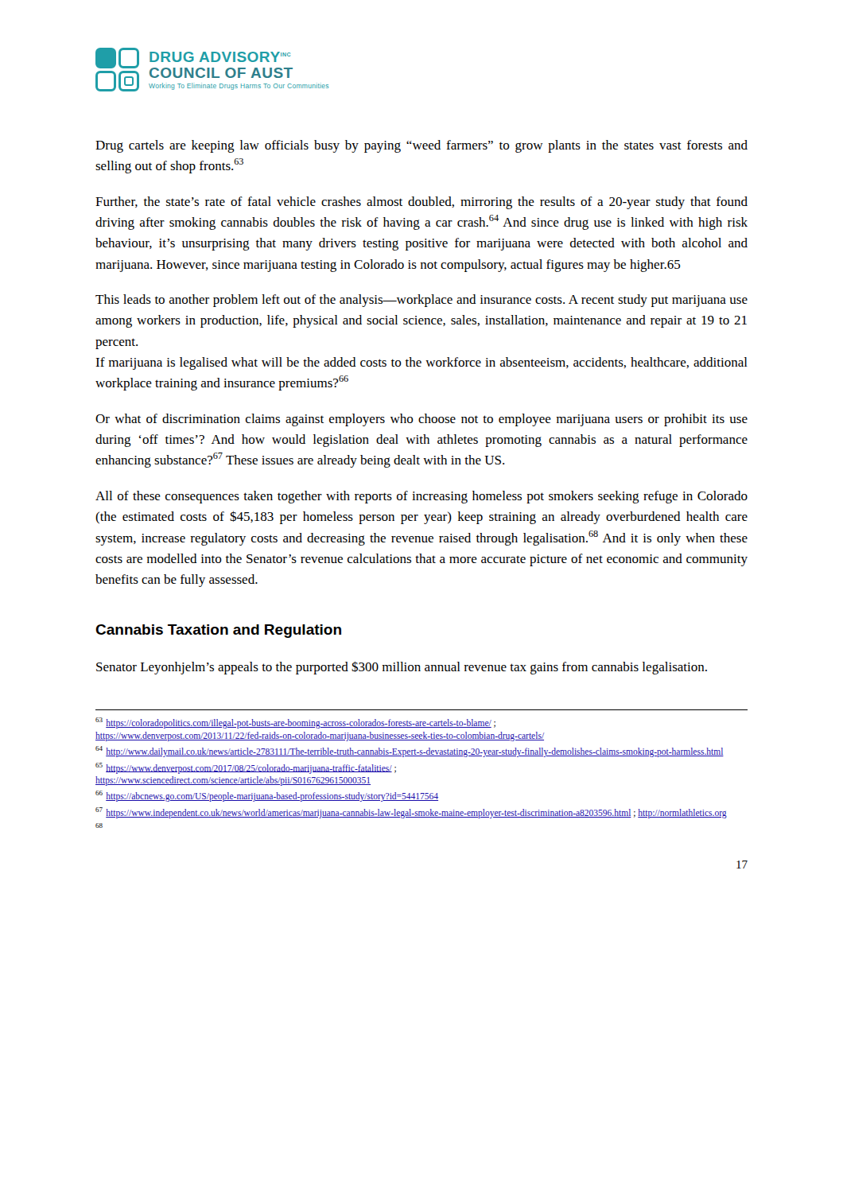DRUG ADVISORYINC
COUNCIL OF AUST
Working To Eliminate Drugs Harms To Our Communities
Drug cartels are keeping law officials busy by paying “weed farmers” to grow plants in the states vast forests and selling out of shop fronts.63
Further, the state’s rate of fatal vehicle crashes almost doubled, mirroring the results of a 20-year study that found driving after smoking cannabis doubles the risk of having a car crash.64 And since drug use is linked with high risk behaviour, it’s unsurprising that many drivers testing positive for marijuana were detected with both alcohol and marijuana. However, since marijuana testing in Colorado is not compulsory, actual figures may be higher.65
This leads to another problem left out of the analysis—workplace and insurance costs. A recent study put marijuana use among workers in production, life, physical and social science, sales, installation, maintenance and repair at 19 to 21 percent.
If marijuana is legalised what will be the added costs to the workforce in absenteeism, accidents, healthcare, additional workplace training and insurance premiums?66
Or what of discrimination claims against employers who choose not to employee marijuana users or prohibit its use during ‘off times’? And how would legislation deal with athletes promoting cannabis as a natural performance enhancing substance?67 These issues are already being dealt with in the US.
All of these consequences taken together with reports of increasing homeless pot smokers seeking refuge in Colorado (the estimated costs of $45,183 per homeless person per year) keep straining an already overburdened health care system, increase regulatory costs and decreasing the revenue raised through legalisation.68 And it is only when these costs are modelled into the Senator’s revenue calculations that a more accurate picture of net economic and community benefits can be fully assessed.
Cannabis Taxation and Regulation
Senator Leyonhjelm’s appeals to the purported $300 million annual revenue tax gains from cannabis legalisation.
https://coloradopolitics.com/illegal-pot-busts-are-booming-across-colorados-forests-are-cartels-to-blame/ ;
https://www.denverpost.com/2013/11/22/fed-raids-on-colorado-marijuana-businesses-seek-ties-to-colombian-drug-cartels/
http://www.dailymail.co.uk/news/article-2783111/The-terrible-truth-cannabis-Expert-s-devastating-20-year-study-finally-demolishes-claims-smoking-pot-harmless.html
https://www.denverpost.com/2017/08/25/colorado-marijuana-traffic-fatalities/ ;
https://www.sciencedirect.com/science/article/abs/pii/S0167629615000351
https://abcnews.go.com/US/people-marijuana-based-professions-study/story?id=54417564
https://www.independent.co.uk/news/world/americas/marijuana-cannabis-law-legal-smoke-maine-employer-test-discrimination-a8203596.html ; http://normlathletics.org
17